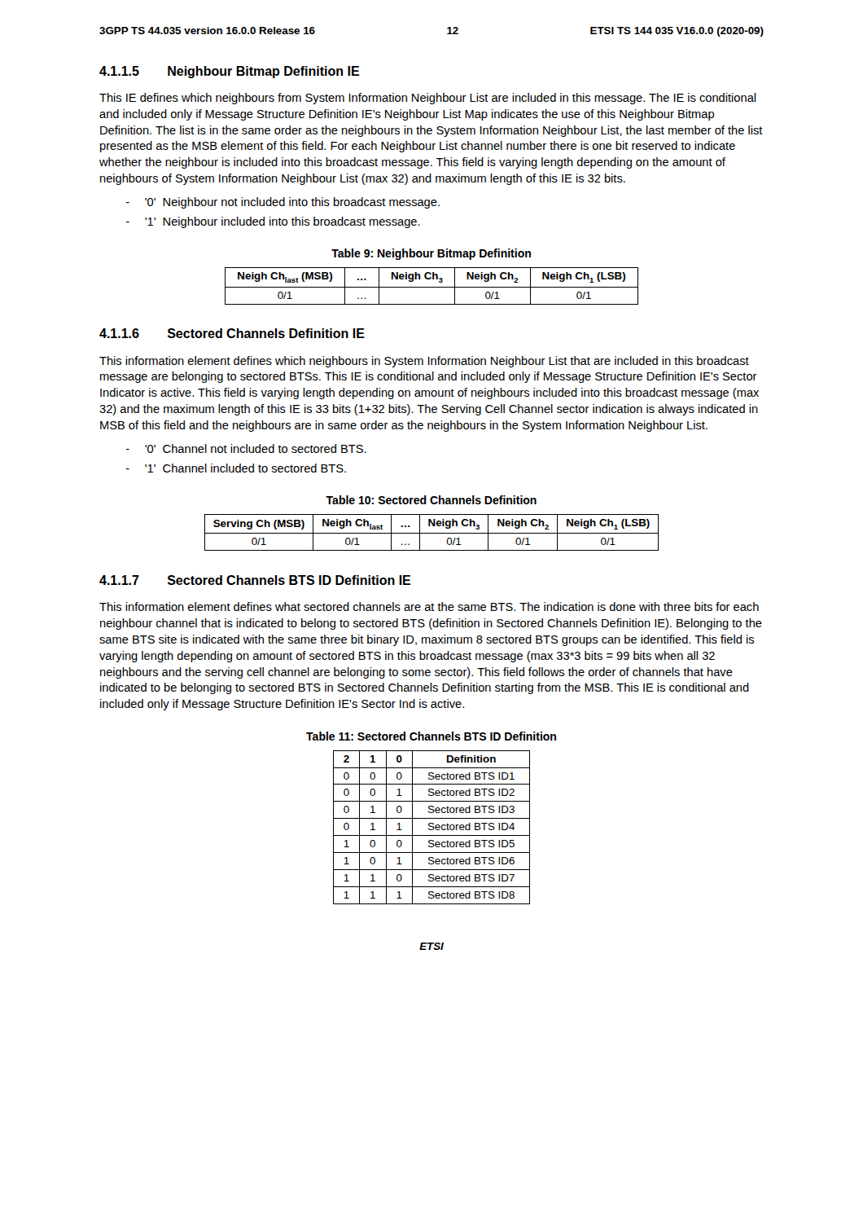3GPP TS 44.035 version 16.0.0 Release 16
12
ETSI TS 144 035 V16.0.0 (2020-09)
4.1.1.5 Neighbour Bitmap Definition IE
This IE defines which neighbours from System Information Neighbour List are included in this message. The IE is conditional and included only if Message Structure Definition IE's Neighbour List Map indicates the use of this Neighbour Bitmap Definition. The list is in the same order as the neighbours in the System Information Neighbour List, the last member of the list presented as the MSB element of this field. For each Neighbour List channel number there is one bit reserved to indicate whether the neighbour is included into this broadcast message. This field is varying length depending on the amount of neighbours of System Information Neighbour List (max 32) and maximum length of this IE is 32 bits.
'0' Neighbour not included into this broadcast message.
'1' Neighbour included into this broadcast message.
Table 9: Neighbour Bitmap Definition
| Neigh Ch last (MSB) | … | Neigh Ch 3 | Neigh Ch 2 | Neigh Ch 1 (LSB) |
| --- | --- | --- | --- | --- |
| 0/1 | … | | 0/1 | 0/1 |
4.1.1.6 Sectored Channels Definition IE
This information element defines which neighbours in System Information Neighbour List that are included in this broadcast message are belonging to sectored BTSs. This IE is conditional and included only if Message Structure Definition IE's Sector Indicator is active. This field is varying length depending on amount of neighbours included into this broadcast message (max 32) and the maximum length of this IE is 33 bits (1+32 bits). The Serving Cell Channel sector indication is always indicated in MSB of this field and the neighbours are in same order as the neighbours in the System Information Neighbour List.
'0' Channel not included to sectored BTS.
'1' Channel included to sectored BTS.
Table 10: Sectored Channels Definition
| Serving Ch (MSB) | Neigh Ch last | … | Neigh Ch 3 | Neigh Ch 2 | Neigh Ch 1 (LSB) |
| --- | --- | --- | --- | --- | --- |
| 0/1 | 0/1 | … | 0/1 | 0/1 | 0/1 |
4.1.1.7 Sectored Channels BTS ID Definition IE
This information element defines what sectored channels are at the same BTS. The indication is done with three bits for each neighbour channel that is indicated to belong to sectored BTS (definition in Sectored Channels Definition IE). Belonging to the same BTS site is indicated with the same three bit binary ID, maximum 8 sectored BTS groups can be identified. This field is varying length depending on amount of sectored BTS in this broadcast message (max 33*3 bits = 99 bits when all 32 neighbours and the serving cell channel are belonging to some sector). This field follows the order of channels that have indicated to be belonging to sectored BTS in Sectored Channels Definition starting from the MSB. This IE is conditional and included only if Message Structure Definition IE's Sector Ind is active.
Table 11: Sectored Channels BTS ID Definition
| 2 | 1 | 0 | Definition |
| --- | --- | --- | --- |
| 0 | 0 | 0 | Sectored BTS ID1 |
| 0 | 0 | 1 | Sectored BTS ID2 |
| 0 | 1 | 0 | Sectored BTS ID3 |
| 0 | 1 | 1 | Sectored BTS ID4 |
| 1 | 0 | 0 | Sectored BTS ID5 |
| 1 | 0 | 1 | Sectored BTS ID6 |
| 1 | 1 | 0 | Sectored BTS ID7 |
| 1 | 1 | 1 | Sectored BTS ID8 |
ETSI